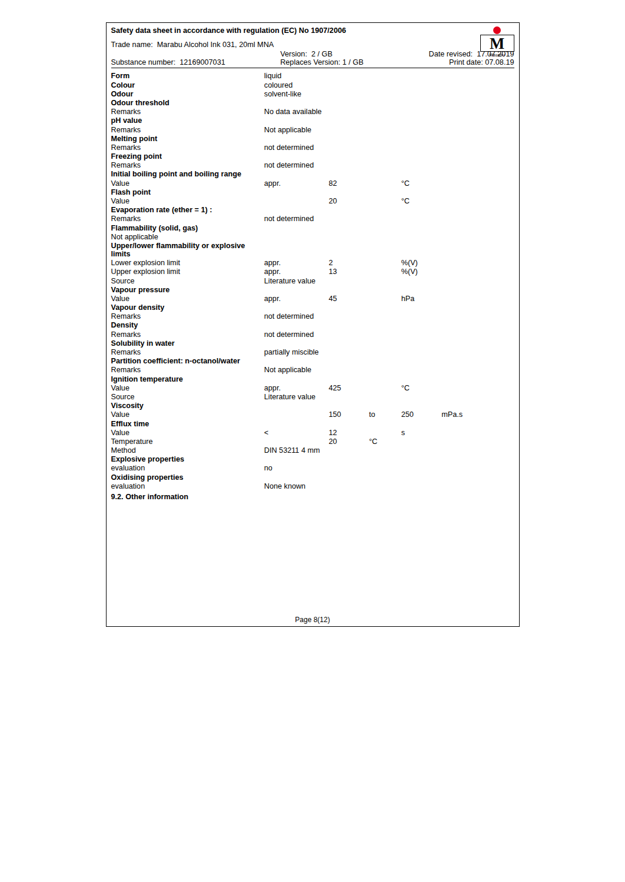M
Marabu
Safety data sheet in accordance with regulation (EC) No 1907/2006
Trade name: Marabu Alcohol Ink 031, 20ml MNA
| | Version: 2 / GB | Date revised: 17.07.2019 |
| Substance number: 12169007031 | Replaces Version: 1 / GB | Print date: 07.08.19 |
| Form | liquid |
| Colour | coloured |
| Odour | solvent-like |
| Odour threshold | |
| Remarks | No data available |
| pH value | |
| Remarks | Not applicable |
| Melting point | |
| Remarks | not determined |
| Freezing point | |
| Remarks | not determined |
| Initial boiling point and boiling range | |
| Value | appr. | 82 | | °C | |
| Flash point | |
| Value | | 20 | | °C | |
| Evaporation rate (ether = 1) : | |
| Remarks | not determined |
| Flammability (solid, gas) | |
| Not applicable | |
| Upper/lower flammability or explosive limits | |
| Lower explosion limit | appr. | 2 | | %(V) | |
| Upper explosion limit | appr. | 13 | | %(V) | |
| Source | Literature value |
| Vapour pressure | |
| Value | appr. | 45 | | hPa | |
| Vapour density | |
| Remarks | not determined |
| Density | |
| Remarks | not determined |
| Solubility in water | |
| Remarks | partially miscible |
| Partition coefficient: n-octanol/water | |
| Remarks | Not applicable |
| Ignition temperature | |
| Value | appr. | 425 | | °C | |
| Source | Literature value |
| Viscosity | |
| Value | | 150 | to | 250 | mPa.s |
| Efflux time | |
| Value | < | 12 | | s | |
| Temperature | | 20 | °C | | |
| Method | DIN 53211 4 mm |
| Explosive properties | |
| evaluation | no |
| Oxidising properties | |
| evaluation | None known |
9.2. Other information
Page 8(12)